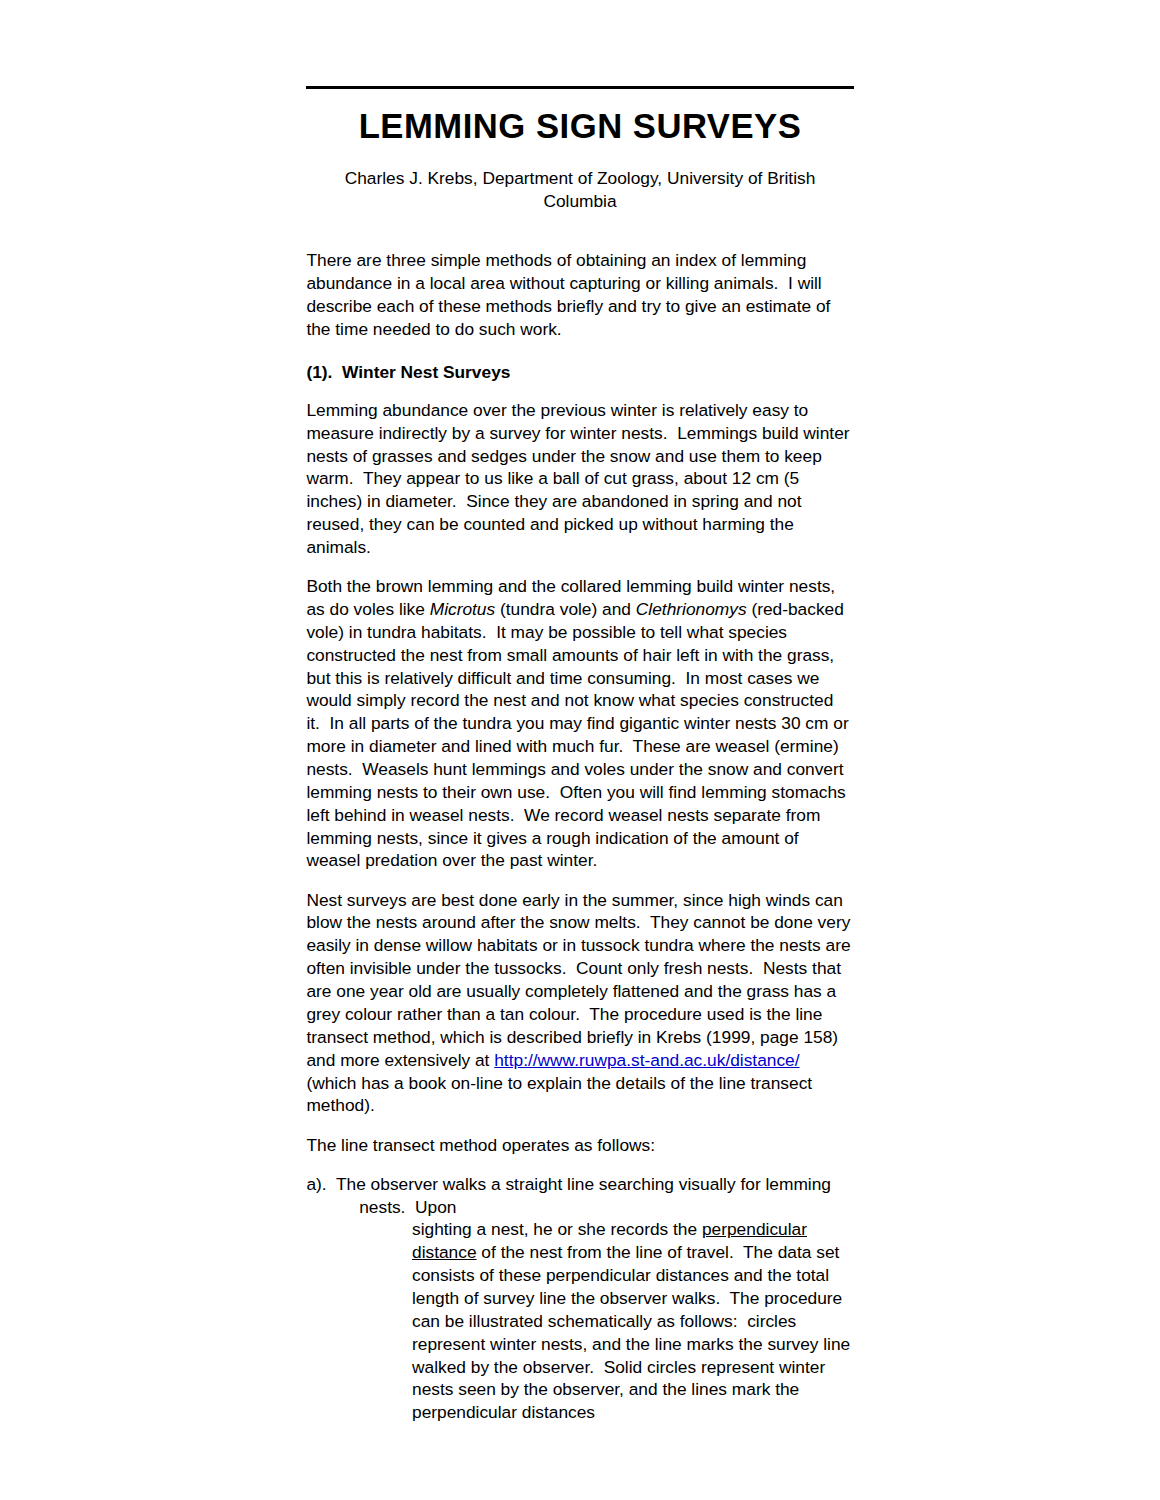LEMMING SIGN SURVEYS
Charles J. Krebs, Department of Zoology, University of British Columbia
There are three simple methods of obtaining an index of lemming abundance in a local area without capturing or killing animals. I will describe each of these methods briefly and try to give an estimate of the time needed to do such work.
(1). Winter Nest Surveys
Lemming abundance over the previous winter is relatively easy to measure indirectly by a survey for winter nests. Lemmings build winter nests of grasses and sedges under the snow and use them to keep warm. They appear to us like a ball of cut grass, about 12 cm (5 inches) in diameter. Since they are abandoned in spring and not reused, they can be counted and picked up without harming the animals.
Both the brown lemming and the collared lemming build winter nests, as do voles like Microtus (tundra vole) and Clethrionomys (red-backed vole) in tundra habitats. It may be possible to tell what species constructed the nest from small amounts of hair left in with the grass, but this is relatively difficult and time consuming. In most cases we would simply record the nest and not know what species constructed it. In all parts of the tundra you may find gigantic winter nests 30 cm or more in diameter and lined with much fur. These are weasel (ermine) nests. Weasels hunt lemmings and voles under the snow and convert lemming nests to their own use. Often you will find lemming stomachs left behind in weasel nests. We record weasel nests separate from lemming nests, since it gives a rough indication of the amount of weasel predation over the past winter.
Nest surveys are best done early in the summer, since high winds can blow the nests around after the snow melts. They cannot be done very easily in dense willow habitats or in tussock tundra where the nests are often invisible under the tussocks. Count only fresh nests. Nests that are one year old are usually completely flattened and the grass has a grey colour rather than a tan colour. The procedure used is the line transect method, which is described briefly in Krebs (1999, page 158) and more extensively at http://www.ruwpa.st-and.ac.uk/distance/ (which has a book on-line to explain the details of the line transect method).
The line transect method operates as follows:
a). The observer walks a straight line searching visually for lemming nests. Uponsighting a nest, he or she records the perpendicular distance of the nest from the line of travel. The data set consists of these perpendicular distances and the total length of survey line the observer walks. The procedure can be illustrated schematically as follows: circles represent winter nests, and the line marks the survey line walked by the observer. Solid circles represent winter nests seen by the observer, and the lines mark the perpendicular distances